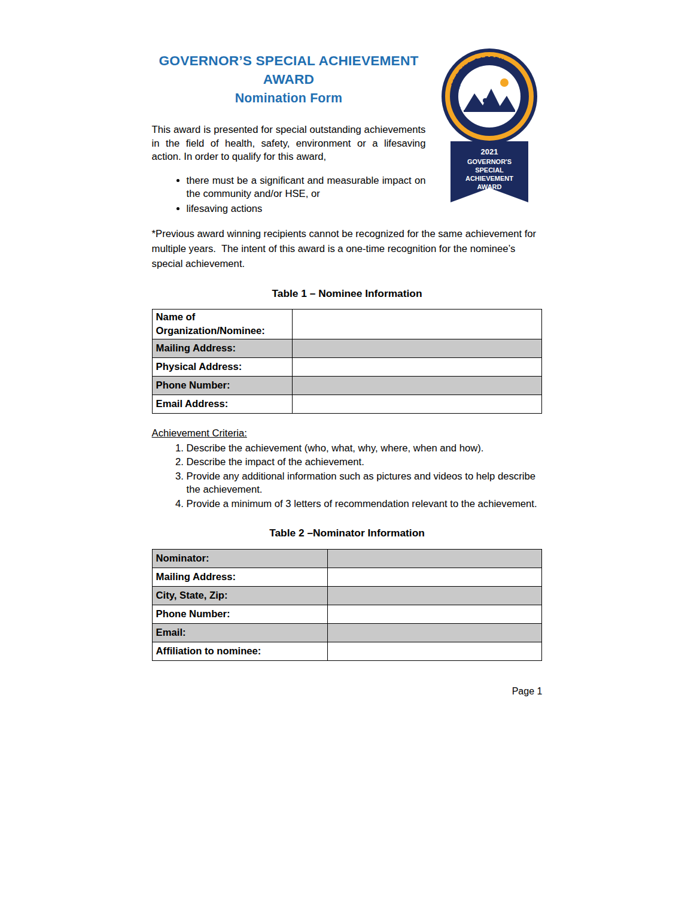ALASKA SAFETY ADVISORY COUNCIL ★ ★ ★ ★ 2021 GOVERNOR'S SPECIAL ACHIEVEMENT AWARD
GOVERNOR’S SPECIAL ACHIEVEMENT AWARD Nomination Form
This award is presented for special outstanding achievements in the field of health, safety, environment or a lifesaving action. In order to qualify for this award,
there must be a significant and measurable impact on the community and/or HSE, or
lifesaving actions
*Previous award winning recipients cannot be recognized for the same achievement for multiple years. The intent of this award is a one-time recognition for the nominee’s special achievement.
Table 1 – Nominee Information
| Name of Organization/Nominee: | |
| Mailing Address: | |
| Physical Address: | |
| Phone Number: | |
| Email Address: | |
Achievement Criteria:
Describe the achievement (who, what, why, where, when and how).
Describe the impact of the achievement.
Provide any additional information such as pictures and videos to help describe the achievement.
Provide a minimum of 3 letters of recommendation relevant to the achievement.
Table 2 –Nominator Information
| Nominator: | |
| Mailing Address: | |
| City, State, Zip: | |
| Phone Number: | |
| Email: | |
| Affiliation to nominee: | |
Page 1